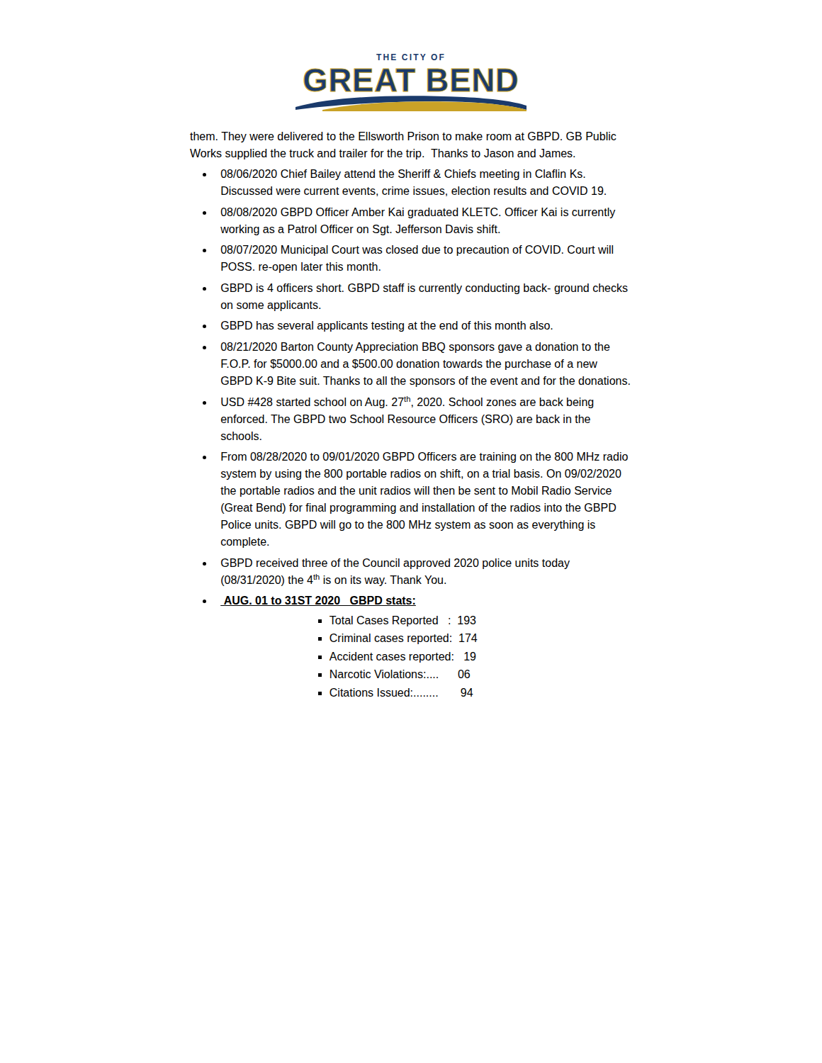The City of
GREAT BEND
them. They were delivered to the Ellsworth Prison to make room at GBPD. GB Public Works supplied the truck and trailer for the trip. Thanks to Jason and James.
08/06/2020 Chief Bailey attend the Sheriff & Chiefs meeting in Claflin Ks. Discussed were current events, crime issues, election results and COVID 19.
08/08/2020 GBPD Officer Amber Kai graduated KLETC. Officer Kai is currently working as a Patrol Officer on Sgt. Jefferson Davis shift.
08/07/2020 Municipal Court was closed due to precaution of COVID. Court will POSS. re-open later this month.
GBPD is 4 officers short. GBPD staff is currently conducting back- ground checks on some applicants.
GBPD has several applicants testing at the end of this month also.
08/21/2020 Barton County Appreciation BBQ sponsors gave a donation to the F.O.P. for $5000.00 and a $500.00 donation towards the purchase of a new GBPD K-9 Bite suit. Thanks to all the sponsors of the event and for the donations.
USD #428 started school on Aug. 27th, 2020. School zones are back being enforced. The GBPD two School Resource Officers (SRO) are back in the schools.
From 08/28/2020 to 09/01/2020 GBPD Officers are training on the 800 MHz radio system by using the 800 portable radios on shift, on a trial basis. On 09/02/2020 the portable radios and the unit radios will then be sent to Mobil Radio Service (Great Bend) for final programming and installation of the radios into the GBPD Police units. GBPD will go to the 800 MHz system as soon as everything is complete.
GBPD received three of the Council approved 2020 police units today (08/31/2020) the 4th is on its way. Thank You.
AUG. 01 to 31ST 2020 GBPD stats:
Total Cases Reported : 193
Criminal cases reported: 174
Accident cases reported: 19
Narcotic Violations:.... 06
Citations Issued:........ 94